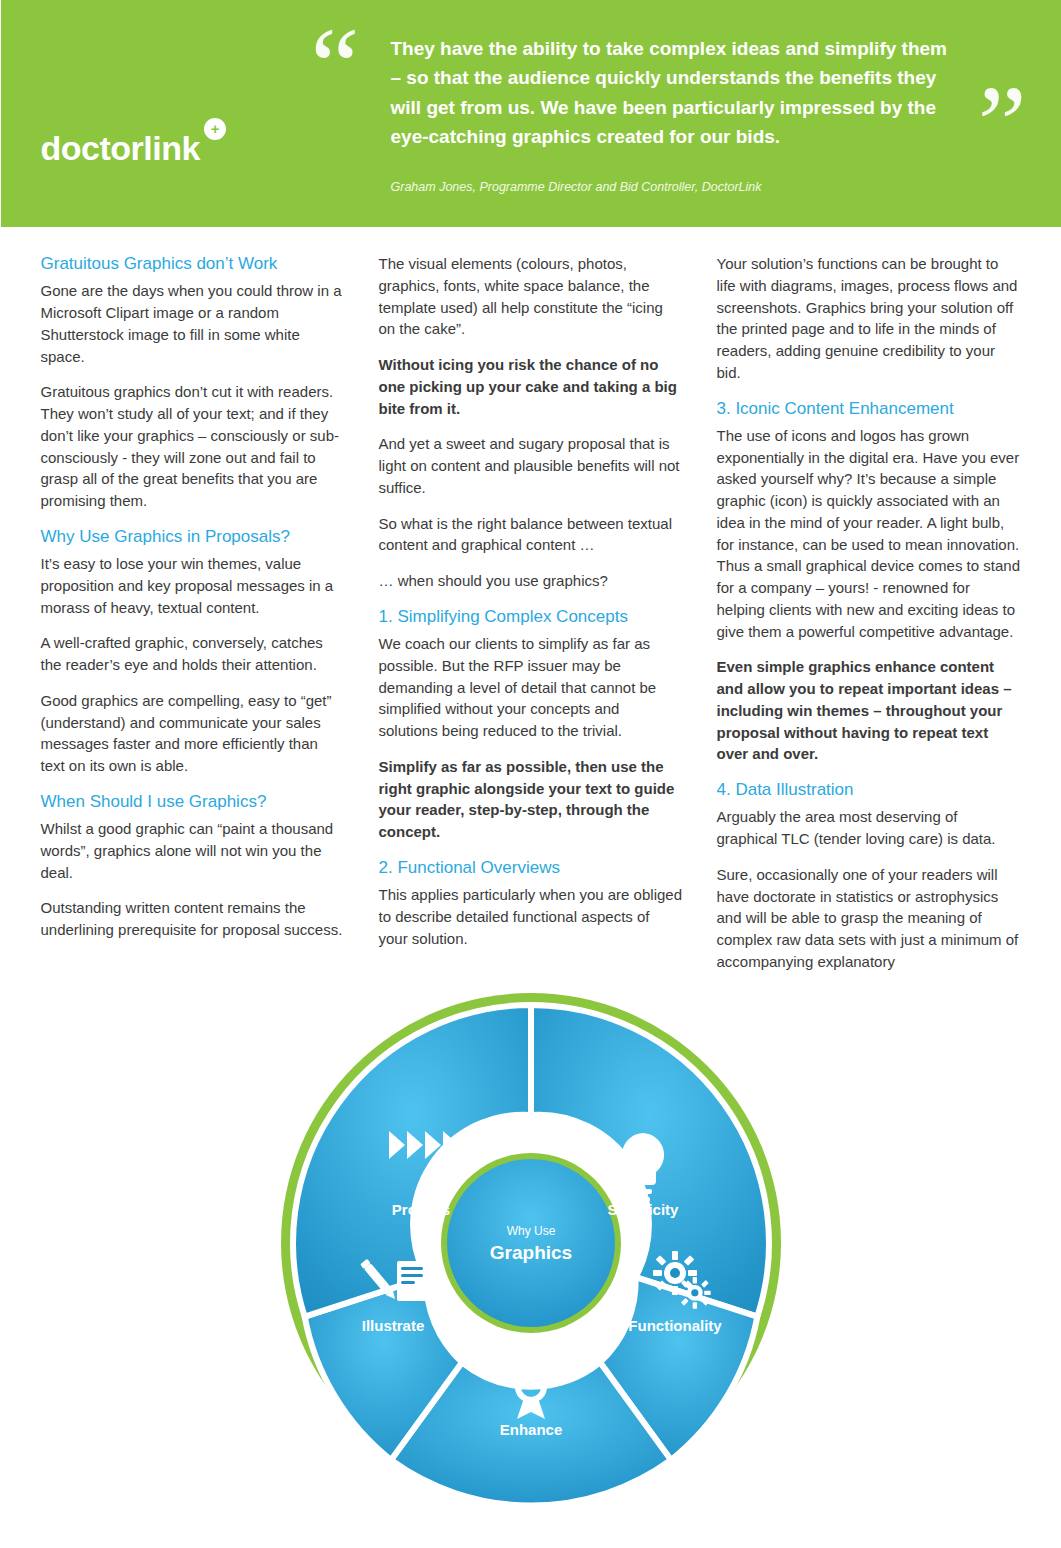doctorlink+
“
They have the ability to take complex ideas and simplify them – so that the audience quickly understands the benefits they will get from us. We have been particularly impressed by the eye-catching graphics created for our bids.
Graham Jones, Programme Director and Bid Controller, DoctorLink
”
Gratuitous Graphics don’t Work
Gone are the days when you could throw in a Microsoft Clipart image or a random Shutterstock image to fill in some white space.
Gratuitous graphics don’t cut it with readers. They won’t study all of your text; and if they don’t like your graphics – consciously or sub-consciously - they will zone out and fail to grasp all of the great benefits that you are promising them.
Why Use Graphics in Proposals?
It’s easy to lose your win themes, value proposition and key proposal messages in a morass of heavy, textual content.
A well-crafted graphic, conversely, catches the reader’s eye and holds their attention.
Good graphics are compelling, easy to “get” (understand) and communicate your sales messages faster and more efficiently than text on its own is able.
When Should I use Graphics?
Whilst a good graphic can “paint a thousand words”, graphics alone will not win you the deal.
Outstanding written content remains the underlining prerequisite for proposal success.
The visual elements (colours, photos, graphics, fonts, white space balance, the template used) all help constitute the “icing on the cake”.
Without icing you risk the chance of no one picking up your cake and taking a big bite from it.
And yet a sweet and sugary proposal that is light on content and plausible benefits will not suffice.
So what is the right balance between textual content and graphical content …
… when should you use graphics?
1. Simplifying Complex Concepts
We coach our clients to simplify as far as possible. But the RFP issuer may be demanding a level of detail that cannot be simplified without your concepts and solutions being reduced to the trivial.
Simplify as far as possible, then use the right graphic alongside your text to guide your reader, step-by-step, through the concept.
2. Functional Overviews
This applies particularly when you are obliged to describe detailed functional aspects of your solution.
Your solution’s functions can be brought to life with diagrams, images, process flows and screenshots. Graphics bring your solution off the printed page and to life in the minds of readers, adding genuine credibility to your bid.
3. Iconic Content Enhancement
The use of icons and logos has grown exponentially in the digital era. Have you ever asked yourself why? It’s because a simple graphic (icon) is quickly associated with an idea in the mind of your reader. A light bulb, for instance, can be used to mean innovation. Thus a small graphical device comes to stand for a company – yours! - renowned for helping clients with new and exciting ideas to give them a powerful competitive advantage.
Even simple graphics enhance content and allow you to repeat important ideas – including win themes – throughout your proposal without having to repeat text over and over.
4. Data Illustration
Arguably the area most deserving of graphical TLC (tender loving care) is data.
Sure, occasionally one of your readers will have doctorate in statistics or astrophysics and will be able to grasp the meaning of complex raw data sets with just a minimum of accompanying explanatory
Why Use Graphics wheel diagram A five-segment circular diagram with a central hub labelled "Why Use Graphics" and segments labelled Simplicity, Functionality, Enhance, Illustrate and Process. Why Use Graphics Simplicity Functionality Enhance Illustrate Process